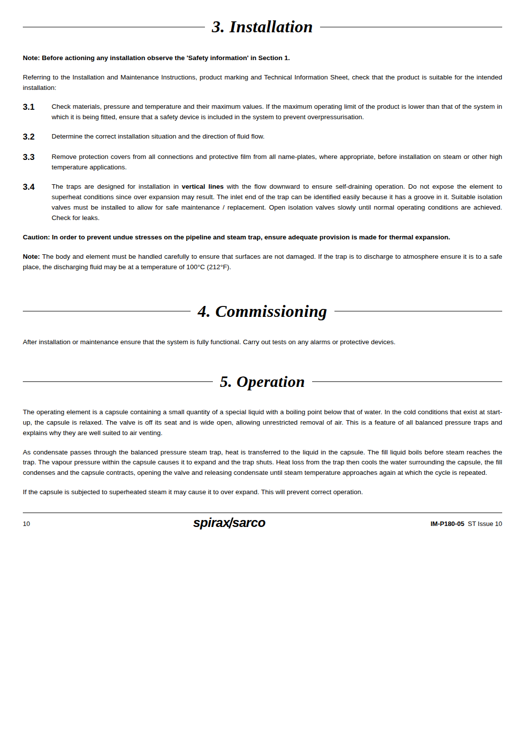3. Installation
Note: Before actioning any installation observe the 'Safety information' in Section 1.
Referring to the Installation and Maintenance Instructions, product marking and Technical Information Sheet, check that the product is suitable for the intended installation:
3.1
Check materials, pressure and temperature and their maximum values. If the maximum operating limit of the product is lower than that of the system in which it is being fitted, ensure that a safety device is included in the system to prevent overpressurisation.
3.2
Determine the correct installation situation and the direction of fluid flow.
3.3
Remove protection covers from all connections and protective film from all name-plates, where appropriate, before installation on steam or other high temperature applications.
3.4
The traps are designed for installation in vertical lines with the flow downward to ensure self-draining operation. Do not expose the element to superheat conditions since over expansion may result. The inlet end of the trap can be identified easily because it has a groove in it. Suitable isolation valves must be installed to allow for safe maintenance / replacement. Open isolation valves slowly until normal operating conditions are achieved. Check for leaks.
Caution: In order to prevent undue stresses on the pipeline and steam trap, ensure adequate provision is made for thermal expansion.
Note: The body and element must be handled carefully to ensure that surfaces are not damaged. If the trap is to discharge to atmosphere ensure it is to a safe place, the discharging fluid may be at a temperature of 100°C (212°F).
4. Commissioning
After installation or maintenance ensure that the system is fully functional. Carry out tests on any alarms or protective devices.
5. Operation
The operating element is a capsule containing a small quantity of a special liquid with a boiling point below that of water. In the cold conditions that exist at start-up, the capsule is relaxed. The valve is off its seat and is wide open, allowing unrestricted removal of air. This is a feature of all balanced pressure traps and explains why they are well suited to air venting.
As condensate passes through the balanced pressure steam trap, heat is transferred to the liquid in the capsule. The fill liquid boils before steam reaches the trap. The vapour pressure within the capsule causes it to expand and the trap shuts. Heat loss from the trap then cools the water surrounding the capsule, the fill condenses and the capsule contracts, opening the valve and releasing condensate until steam temperature approaches again at which the cycle is repeated.
If the capsule is subjected to superheated steam it may cause it to over expand. This will prevent correct operation.
10
spirax sarco
IM-P180-05 ST Issue 10